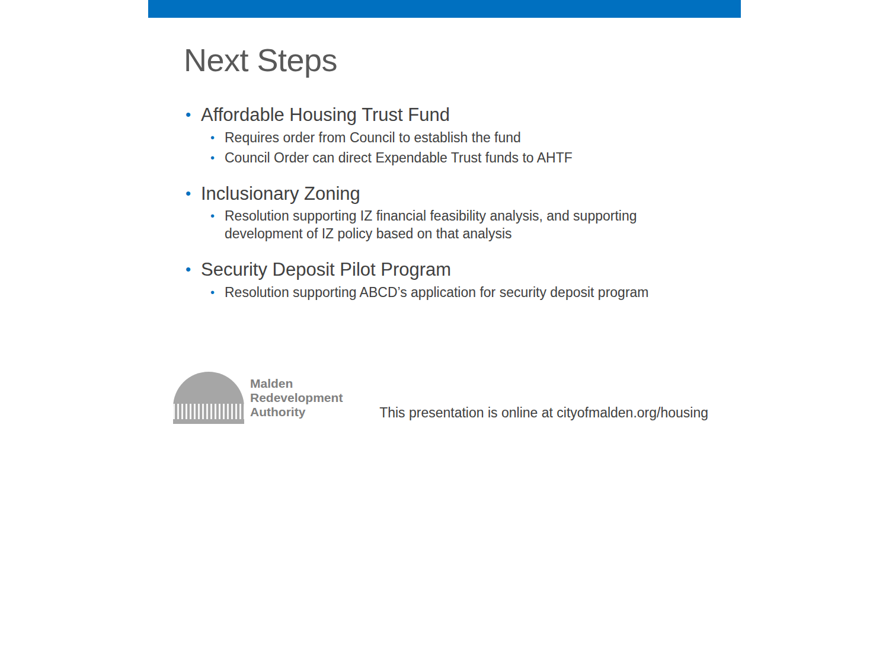Next Steps
•Affordable Housing Trust Fund
•Requires order from Council to establish the fund
•Council Order can direct Expendable Trust funds to AHTF
•Inclusionary Zoning
•Resolution supporting IZ financial feasibility analysis, and supporting development of IZ policy based on that analysis
•Security Deposit Pilot Program
•Resolution supporting ABCD’s application for security deposit program
Malden
Redevelopment
Authority
This presentation is online at cityofmalden.org/housing